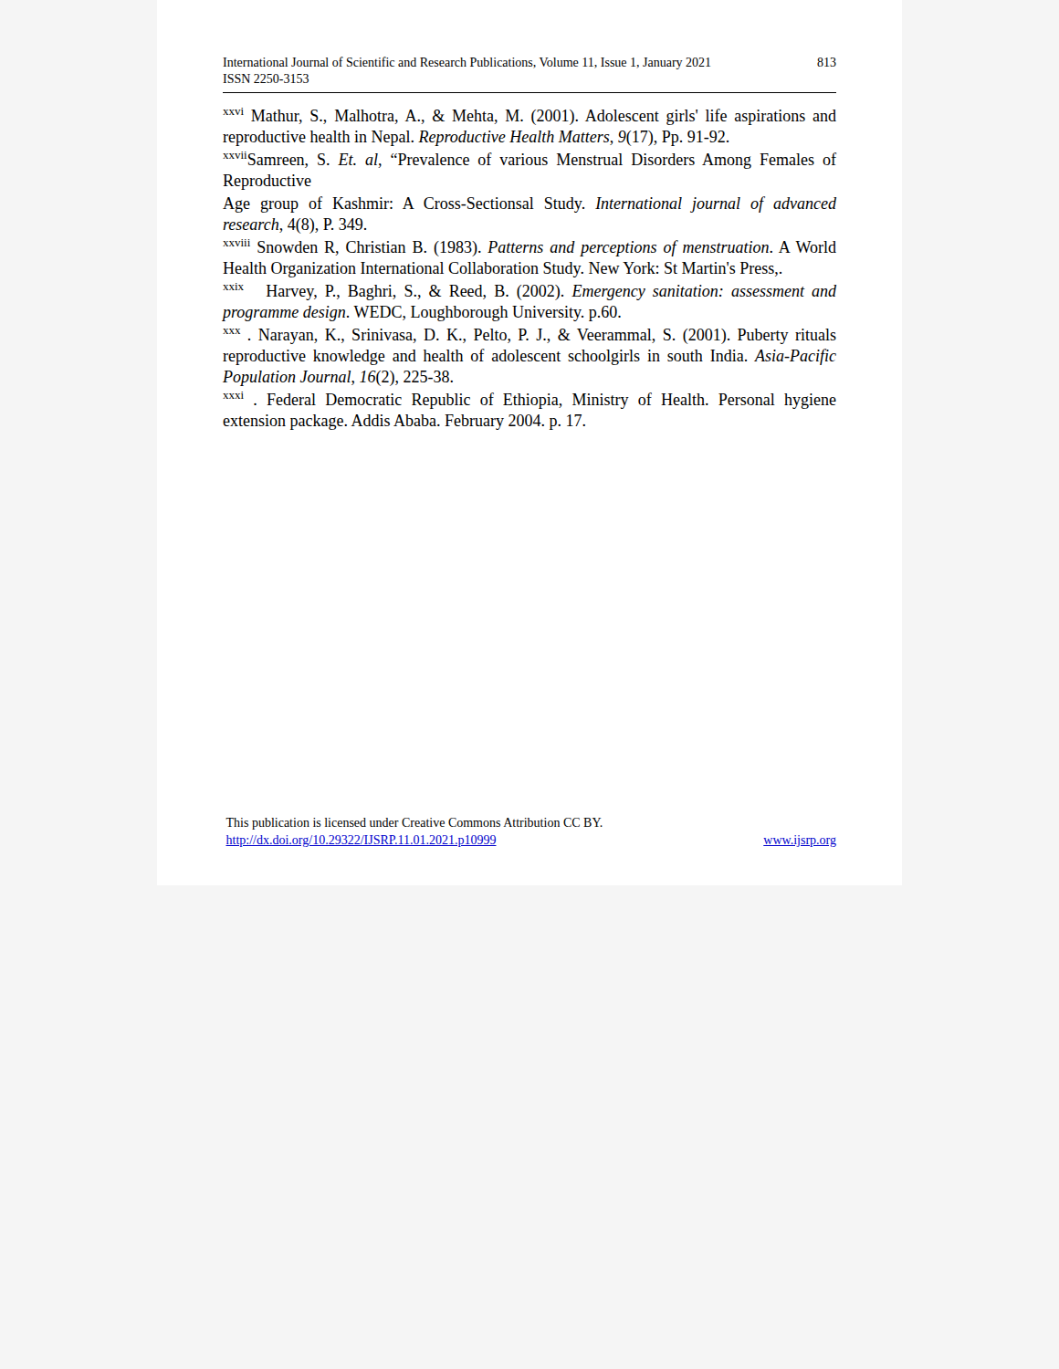International Journal of Scientific and Research Publications, Volume 11, Issue 1, January 2021
ISSN 2250-3153
813
xxvi Mathur, S., Malhotra, A., & Mehta, M. (2001). Adolescent girls' life aspirations and reproductive health in Nepal. Reproductive Health Matters, 9(17), Pp. 91-92.
xxviiSamreen, S. Et. al, “Prevalence of various Menstrual Disorders Among Females of Reproductive
Age group of Kashmir: A Cross-Sectionsal Study. International journal of advanced research, 4(8), P. 349.
xxviii Snowden R, Christian B. (1983). Patterns and perceptions of menstruation. A World Health Organization International Collaboration Study. New York: St Martin's Press,.
xxix Harvey, P., Baghri, S., & Reed, B. (2002). Emergency sanitation: assessment and programme design. WEDC, Loughborough University. p.60.
xxx . Narayan, K., Srinivasa, D. K., Pelto, P. J., & Veerammal, S. (2001). Puberty rituals reproductive knowledge and health of adolescent schoolgirls in south India. Asia-Pacific Population Journal, 16(2), 225-38.
xxxi . Federal Democratic Republic of Ethiopia, Ministry of Health. Personal hygiene extension package. Addis Ababa. February 2004. p. 17.
This publication is licensed under Creative Commons Attribution CC BY.
http://dx.doi.org/10.29322/IJSRP.11.01.2021.p10999
www.ijsrp.org